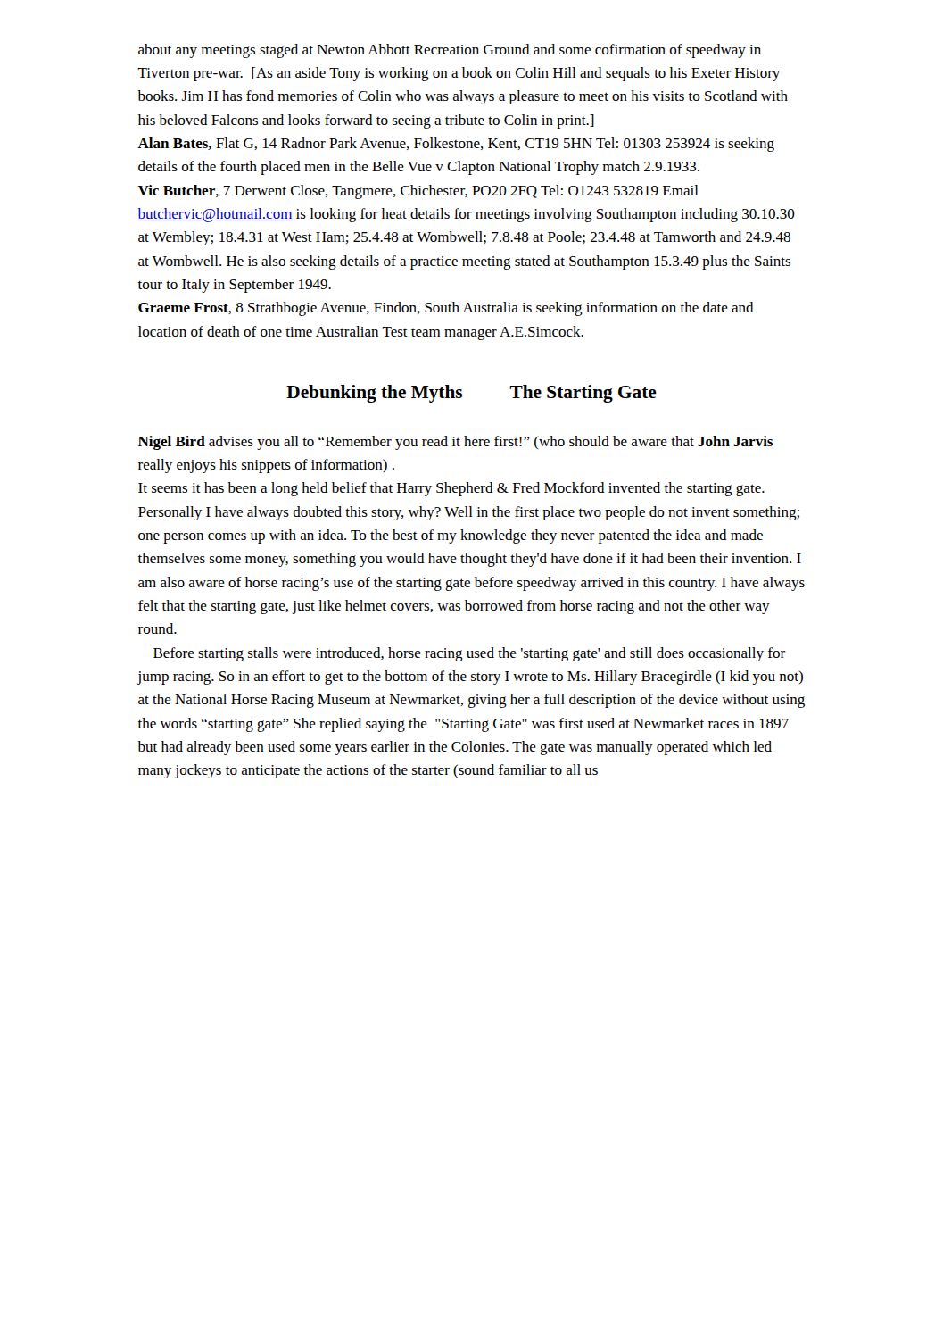about any meetings staged at Newton Abbott Recreation Ground and some cofirmation of speedway in Tiverton pre-war. [As an aside Tony is working on a book on Colin Hill and sequals to his Exeter History books. Jim H has fond memories of Colin who was always a pleasure to meet on his visits to Scotland with his beloved Falcons and looks forward to seeing a tribute to Colin in print.]
Alan Bates, Flat G, 14 Radnor Park Avenue, Folkestone, Kent, CT19 5HN Tel: 01303 253924 is seeking details of the fourth placed men in the Belle Vue v Clapton National Trophy match 2.9.1933.
Vic Butcher, 7 Derwent Close, Tangmere, Chichester, PO20 2FQ Tel: O1243 532819 Email butchervic@hotmail.com is looking for heat details for meetings involving Southampton including 30.10.30 at Wembley; 18.4.31 at West Ham; 25.4.48 at Wombwell; 7.8.48 at Poole; 23.4.48 at Tamworth and 24.9.48 at Wombwell. He is also seeking details of a practice meeting stated at Southampton 15.3.49 plus the Saints tour to Italy in September 1949.
Graeme Frost, 8 Strathbogie Avenue, Findon, South Australia is seeking information on the date and location of death of one time Australian Test team manager A.E.Simcock.
Debunking the Myths The Starting Gate
Nigel Bird advises you all to “Remember you read it here first!” (who should be aware that John Jarvis really enjoys his snippets of information) .
It seems it has been a long held belief that Harry Shepherd & Fred Mockford invented the starting gate. Personally I have always doubted this story, why? Well in the first place two people do not invent something; one person comes up with an idea. To the best of my knowledge they never patented the idea and made themselves some money, something you would have thought they'd have done if it had been their invention. I am also aware of horse racing’s use of the starting gate before speedway arrived in this country. I have always felt that the starting gate, just like helmet covers, was borrowed from horse racing and not the other way round.
Before starting stalls were introduced, horse racing used the 'starting gate' and still does occasionally for jump racing. So in an effort to get to the bottom of the story I wrote to Ms. Hillary Bracegirdle (I kid you not) at the National Horse Racing Museum at Newmarket, giving her a full description of the device without using the words “starting gate” She replied saying the "Starting Gate" was first used at Newmarket races in 1897 but had already been used some years earlier in the Colonies. The gate was manually operated which led many jockeys to anticipate the actions of the starter (sound familiar to all us